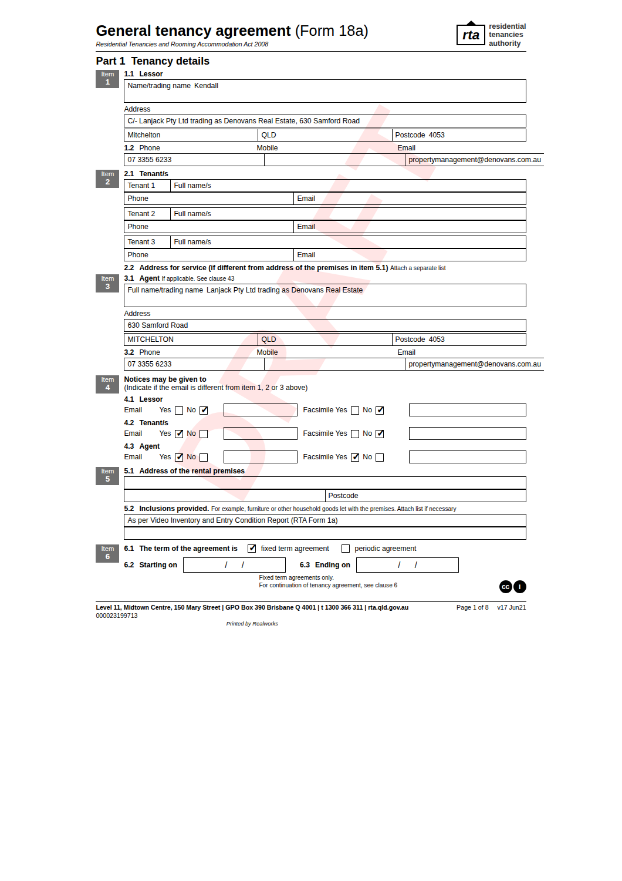DRAFT
General tenancy agreement (Form 18a)
Residential Tenancies and Rooming Accommodation Act 2008
rta
residential tenancies authority
Part 1 Tenancy details
Item 1
1.1 Lessor
Name/trading name Kendall
Address
C/- Lanjack Pty Ltd trading as Denovans Real Estate, 630 Samford Road
Mitchelton
QLD
Postcode4053
1.2 Phone Mobile Email
07 3355 6233
propertymanagement@denovans.com.au
Item 2
2.1 Tenant/s
Tenant 1
Full name/s
Phone
Email
Tenant 2
Full name/s
Phone
Email
Tenant 3
Full name/s
Phone
Email
2.2 Address for service (if different from address of the premises in item 5.1) Attach a separate list
Item 3
3.1 Agent If applicable. See clause 43
Full name/trading name Lanjack Pty Ltd trading as Denovans Real Estate
Address
630 Samford Road
MITCHELTON
QLD
Postcode4053
3.2 Phone Mobile Email
07 3355 6233
propertymanagement@denovans.com.au
Item 4
Notices may be given to
(Indicate if the email is different from item 1, 2 or 3 above)
4.1 Lessor
Email
Yes No
Facsimile Yes No
4.2 Tenant/s
Email
Yes No
Facsimile Yes No
4.3 Agent
Email
Yes No
Facsimile Yes No
Item 5
5.1 Address of the rental premises
Postcode
5.2 Inclusions provided. For example, furniture or other household goods let with the premises. Attach list if necessary
As per Video Inventory and Entry Condition Report (RTA Form 1a)
Item 6
6.1 The term of the agreement is fixed term agreement periodic agreement
6.2 Starting on / / 6.3 Ending on / /
Fixed term agreements only.
For continuation of tenancy agreement, see clause 6
cc i
Level 11, Midtown Centre, 150 Mary Street | GPO Box 390 Brisbane Q 4001 | t 1300 366 311 | rta.qld.gov.au
000023199713
Printed by Realworks
Page 1 of 8 v17 Jun21